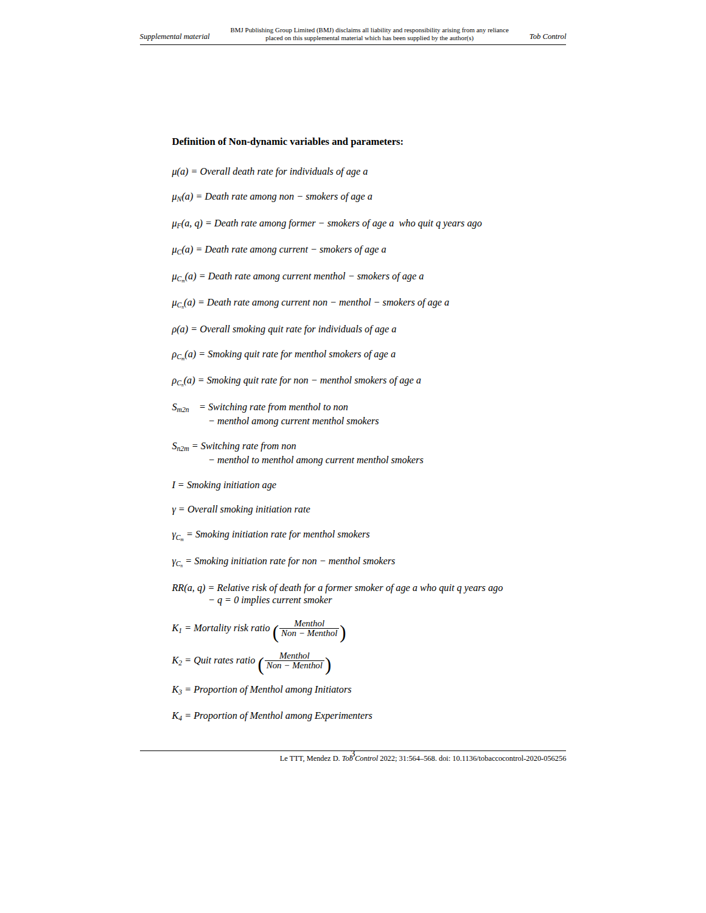Supplemental material
BMJ Publishing Group Limited (BMJ) disclaims all liability and responsibility arising from any reliance
placed on this supplemental material which has been supplied by the author(s)
Tob Control
Definition of Non-dynamic variables and parameters:
μ(a) = Overall death rate for individuals of age a
μN(a) = Death rate among non − smokers of age a
μF(a, q) = Death rate among former − smokers of age a who quit q years ago
μC(a) = Death rate among current − smokers of age a
μCm(a) = Death rate among current menthol − smokers of age a
μCn(a) = Death rate among current non − menthol − smokers of age a
ρ(a) = Overall smoking quit rate for individuals of age a
ρCm(a) = Smoking quit rate for menthol smokers of age a
ρCn(a) = Smoking quit rate for non − menthol smokers of age a
Sm2n = Switching rate from menthol to non − menthol among current menthol smokers
Sn2m = Switching rate from non − menthol to menthol among current menthol smokers
I = Smoking initiation age
γ = Overall smoking initiation rate
γCm = Smoking initiation rate for menthol smokers
γCn = Smoking initiation rate for non − menthol smokers
RR(a, q) = Relative risk of death for a former smoker of age a who quit q years ago − q = 0 implies current smoker
K1 = Mortality risk ratio (Menthol Non − Menthol)
K2 = Quit rates ratio (Menthol Non − Menthol)
K3 = Proportion of Menthol among Initiators
K4 = Proportion of Menthol among Experimenters
3
Le TTT, Mendez D. Tob Control 2022; 31:564–568. doi: 10.1136/tobaccocontrol-2020-056256